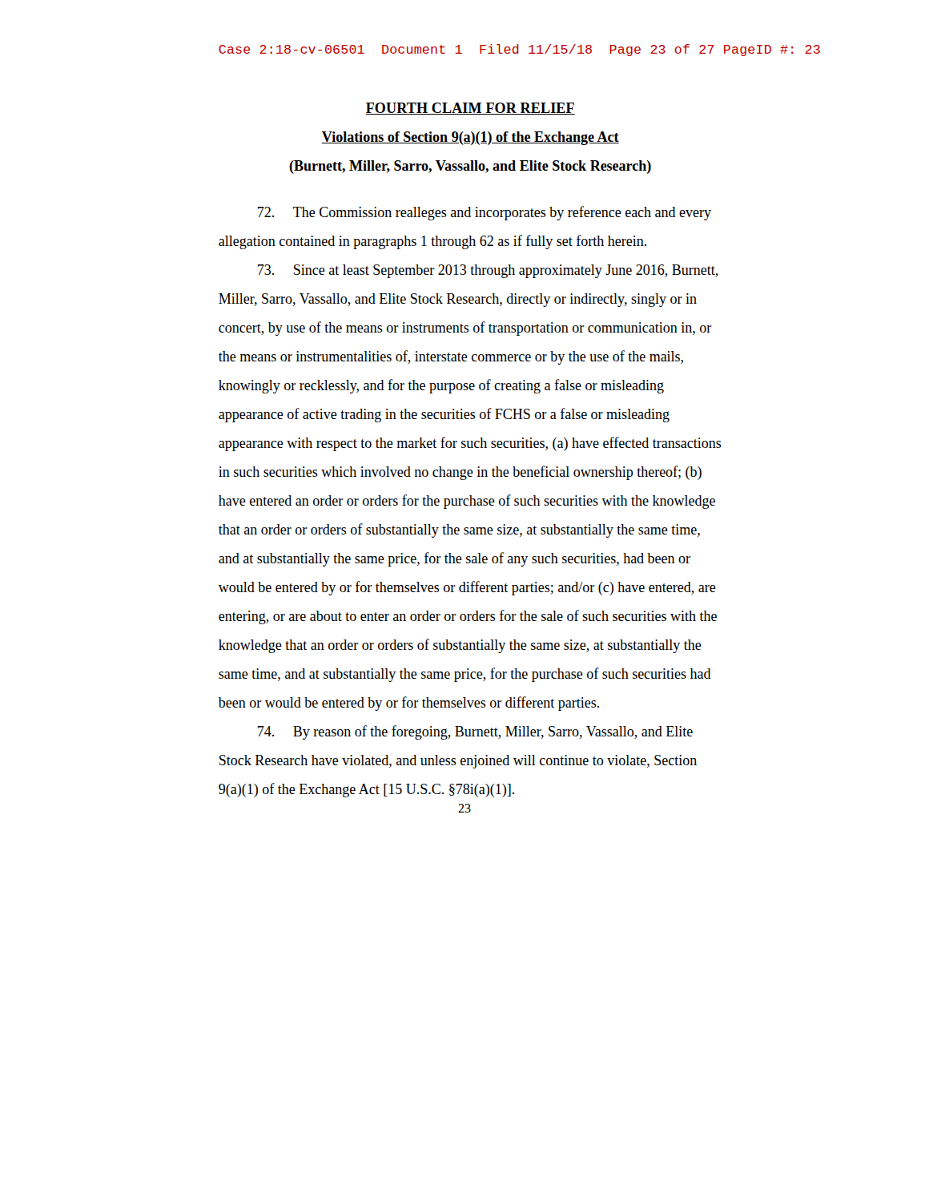Case 2:18-cv-06501 Document 1 Filed 11/15/18 Page 23 of 27 PageID #: 23
FOURTH CLAIM FOR RELIEF
Violations of Section 9(a)(1) of the Exchange Act
(Burnett, Miller, Sarro, Vassallo, and Elite Stock Research)
72. The Commission realleges and incorporates by reference each and every allegation contained in paragraphs 1 through 62 as if fully set forth herein.
73. Since at least September 2013 through approximately June 2016, Burnett, Miller, Sarro, Vassallo, and Elite Stock Research, directly or indirectly, singly or in concert, by use of the means or instruments of transportation or communication in, or the means or instrumentalities of, interstate commerce or by the use of the mails, knowingly or recklessly, and for the purpose of creating a false or misleading appearance of active trading in the securities of FCHS or a false or misleading appearance with respect to the market for such securities, (a) have effected transactions in such securities which involved no change in the beneficial ownership thereof; (b) have entered an order or orders for the purchase of such securities with the knowledge that an order or orders of substantially the same size, at substantially the same time, and at substantially the same price, for the sale of any such securities, had been or would be entered by or for themselves or different parties; and/or (c) have entered, are entering, or are about to enter an order or orders for the sale of such securities with the knowledge that an order or orders of substantially the same size, at substantially the same time, and at substantially the same price, for the purchase of such securities had been or would be entered by or for themselves or different parties.
74. By reason of the foregoing, Burnett, Miller, Sarro, Vassallo, and Elite Stock Research have violated, and unless enjoined will continue to violate, Section 9(a)(1) of the Exchange Act [15 U.S.C. §78i(a)(1)].
23